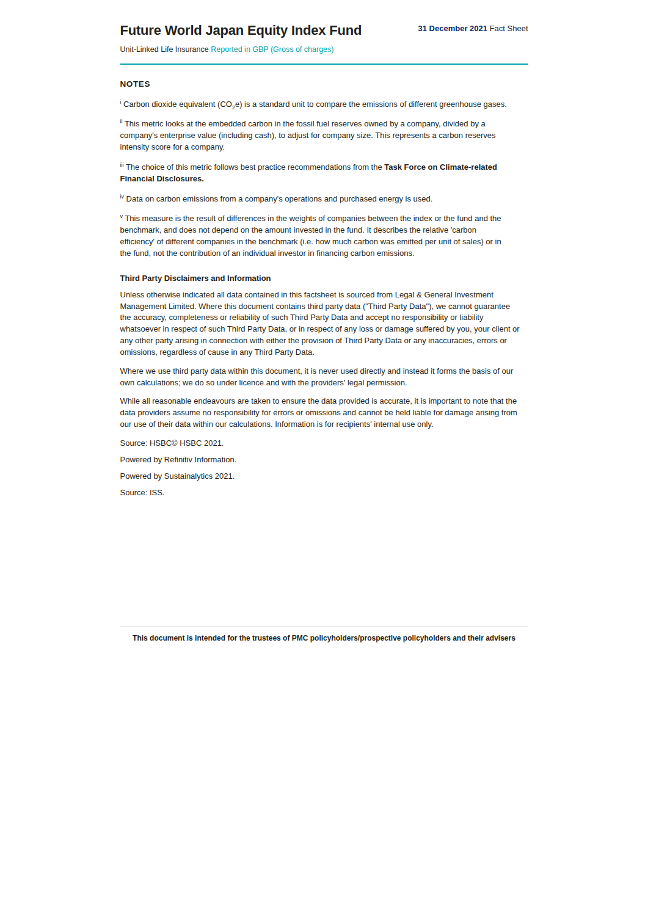Future World Japan Equity Index Fund
Unit-Linked Life Insurance Reported in GBP (Gross of charges)
31 December 2021 Fact Sheet
NOTES
i Carbon dioxide equivalent (CO2e) is a standard unit to compare the emissions of different greenhouse gases.
ii This metric looks at the embedded carbon in the fossil fuel reserves owned by a company, divided by a company's enterprise value (including cash), to adjust for company size. This represents a carbon reserves intensity score for a company.
iii The choice of this metric follows best practice recommendations from the Task Force on Climate-related Financial Disclosures.
iv Data on carbon emissions from a company's operations and purchased energy is used.
v This measure is the result of differences in the weights of companies between the index or the fund and the benchmark, and does not depend on the amount invested in the fund. It describes the relative 'carbon efficiency' of different companies in the benchmark (i.e. how much carbon was emitted per unit of sales) or in the fund, not the contribution of an individual investor in financing carbon emissions.
Third Party Disclaimers and Information
Unless otherwise indicated all data contained in this factsheet is sourced from Legal & General Investment Management Limited. Where this document contains third party data ("Third Party Data"), we cannot guarantee the accuracy, completeness or reliability of such Third Party Data and accept no responsibility or liability whatsoever in respect of such Third Party Data, or in respect of any loss or damage suffered by you, your client or any other party arising in connection with either the provision of Third Party Data or any inaccuracies, errors or omissions, regardless of cause in any Third Party Data.
Where we use third party data within this document, it is never used directly and instead it forms the basis of our own calculations; we do so under licence and with the providers' legal permission.
While all reasonable endeavours are taken to ensure the data provided is accurate, it is important to note that the data providers assume no responsibility for errors or omissions and cannot be held liable for damage arising from our use of their data within our calculations. Information is for recipients' internal use only.
Source: HSBC© HSBC 2021.
Powered by Refinitiv Information.
Powered by Sustainalytics 2021.
Source: ISS.
This document is intended for the trustees of PMC policyholders/prospective policyholders and their advisers